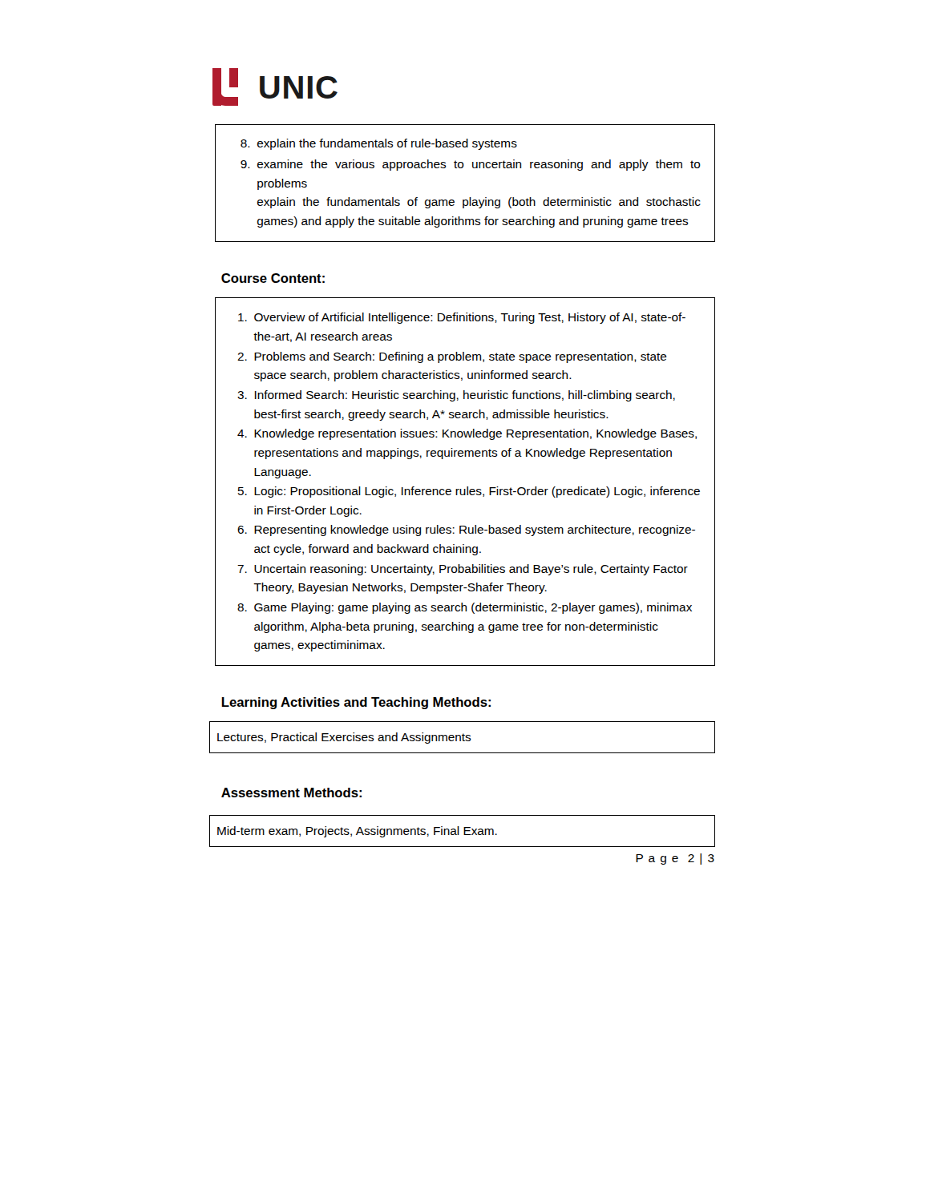UNIC
explain the fundamentals of rule-based systems
examine the various approaches to uncertain reasoning and apply them to problems explain the fundamentals of game playing (both deterministic and stochastic games) and apply the suitable algorithms for searching and pruning game trees
Course Content:
Overview of Artificial Intelligence: Definitions, Turing Test, History of AI, state-of-the-art, AI research areas
Problems and Search: Defining a problem, state space representation, state space search, problem characteristics, uninformed search.
Informed Search: Heuristic searching, heuristic functions, hill-climbing search, best-first search, greedy search, A* search, admissible heuristics.
Knowledge representation issues: Knowledge Representation, Knowledge Bases, representations and mappings, requirements of a Knowledge Representation Language.
Logic: Propositional Logic, Inference rules, First-Order (predicate) Logic, inference in First-Order Logic.
Representing knowledge using rules: Rule-based system architecture, recognize-act cycle, forward and backward chaining.
Uncertain reasoning: Uncertainty, Probabilities and Baye’s rule, Certainty Factor Theory, Bayesian Networks, Dempster-Shafer Theory.
Game Playing: game playing as search (deterministic, 2-player games), minimax algorithm, Alpha-beta pruning, searching a game tree for non-deterministic games, expectiminimax.
Learning Activities and Teaching Methods:
Lectures, Practical Exercises and Assignments
Assessment Methods:
Mid-term exam, Projects, Assignments, Final Exam.
P a g e 2 | 3